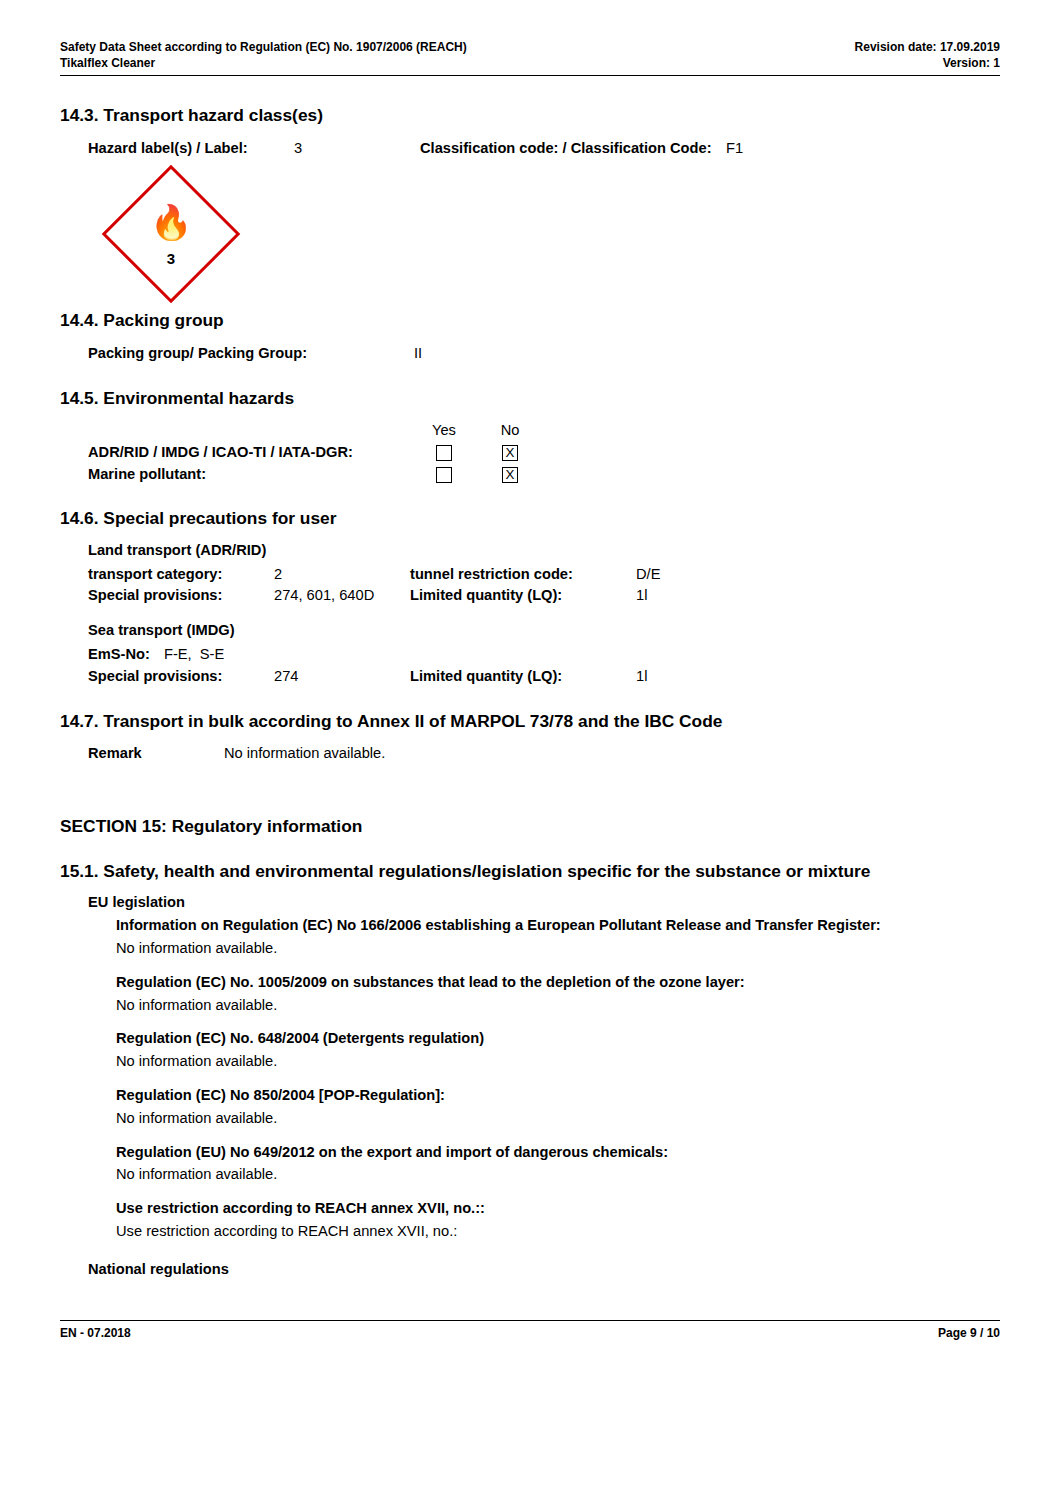Safety Data Sheet according to Regulation (EC) No. 1907/2006 (REACH)
Tikalflex Cleaner
Revision date: 17.09.2019
Version: 1
14.3. Transport hazard class(es)
| Hazard label(s) / Label: | 3 | Classification code: / Classification Code: | F1 |
🔥
3
14.4. Packing group
| Packing group/ Packing Group: | II |
14.5. Environmental hazards
| | Yes | No |
| ADR/RID / IMDG / ICAO-TI / IATA-DGR: | | X |
| Marine pollutant: | | X |
14.6. Special precautions for user
Land transport (ADR/RID)
| transport category: | 2 | tunnel restriction code: | D/E |
| Special provisions: | 274, 601, 640D | Limited quantity (LQ): | 1l |
Sea transport (IMDG)
| EmS-No: | F-E, S-E |
| Special provisions: | 274 | Limited quantity (LQ): | 1l |
14.7. Transport in bulk according to Annex II of MARPOL 73/78 and the IBC Code
| Remark | No information available. |
SECTION 15: Regulatory information
15.1. Safety, health and environmental regulations/legislation specific for the substance or mixture
EU legislation
Information on Regulation (EC) No 166/2006 establishing a European Pollutant Release and Transfer Register:
No information available.
Regulation (EC) No. 1005/2009 on substances that lead to the depletion of the ozone layer:
No information available.
Regulation (EC) No. 648/2004 (Detergents regulation)
No information available.
Regulation (EC) No 850/2004 [POP-Regulation]:
No information available.
Regulation (EU) No 649/2012 on the export and import of dangerous chemicals:
No information available.
Use restriction according to REACH annex XVII, no.::
Use restriction according to REACH annex XVII, no.:
National regulations
EN - 07.2018
Page 9 / 10